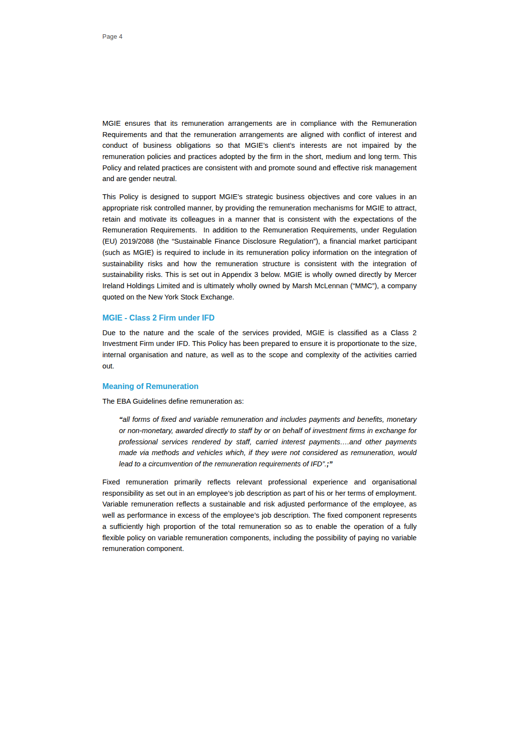Page 4
MGIE ensures that its remuneration arrangements are in compliance with the Remuneration Requirements and that the remuneration arrangements are aligned with conflict of interest and conduct of business obligations so that MGIE’s client’s interests are not impaired by the remuneration policies and practices adopted by the firm in the short, medium and long term. This Policy and related practices are consistent with and promote sound and effective risk management and are gender neutral.
This Policy is designed to support MGIE’s strategic business objectives and core values in an appropriate risk controlled manner, by providing the remuneration mechanisms for MGIE to attract, retain and motivate its colleagues in a manner that is consistent with the expectations of the Remuneration Requirements. In addition to the Remuneration Requirements, under Regulation (EU) 2019/2088 (the “Sustainable Finance Disclosure Regulation”), a financial market participant (such as MGIE) is required to include in its remuneration policy information on the integration of sustainability risks and how the remuneration structure is consistent with the integration of sustainability risks. This is set out in Appendix 3 below. MGIE is wholly owned directly by Mercer Ireland Holdings Limited and is ultimately wholly owned by Marsh McLennan (“MMC”), a company quoted on the New York Stock Exchange.
MGIE - Class 2 Firm under IFD
Due to the nature and the scale of the services provided, MGIE is classified as a Class 2 Investment Firm under IFD. This Policy has been prepared to ensure it is proportionate to the size, internal organisation and nature, as well as to the scope and complexity of the activities carried out.
Meaning of Remuneration
The EBA Guidelines define remuneration as:
“all forms of fixed and variable remuneration and includes payments and benefits, monetary or non-monetary, awarded directly to staff by or on behalf of investment firms in exchange for professional services rendered by staff, carried interest payments….and other payments made via methods and vehicles which, if they were not considered as remuneration, would lead to a circumvention of the remuneration requirements of IFD”.;”
Fixed remuneration primarily reflects relevant professional experience and organisational responsibility as set out in an employee’s job description as part of his or her terms of employment. Variable remuneration reflects a sustainable and risk adjusted performance of the employee, as well as performance in excess of the employee’s job description. The fixed component represents a sufficiently high proportion of the total remuneration so as to enable the operation of a fully flexible policy on variable remuneration components, including the possibility of paying no variable remuneration component.